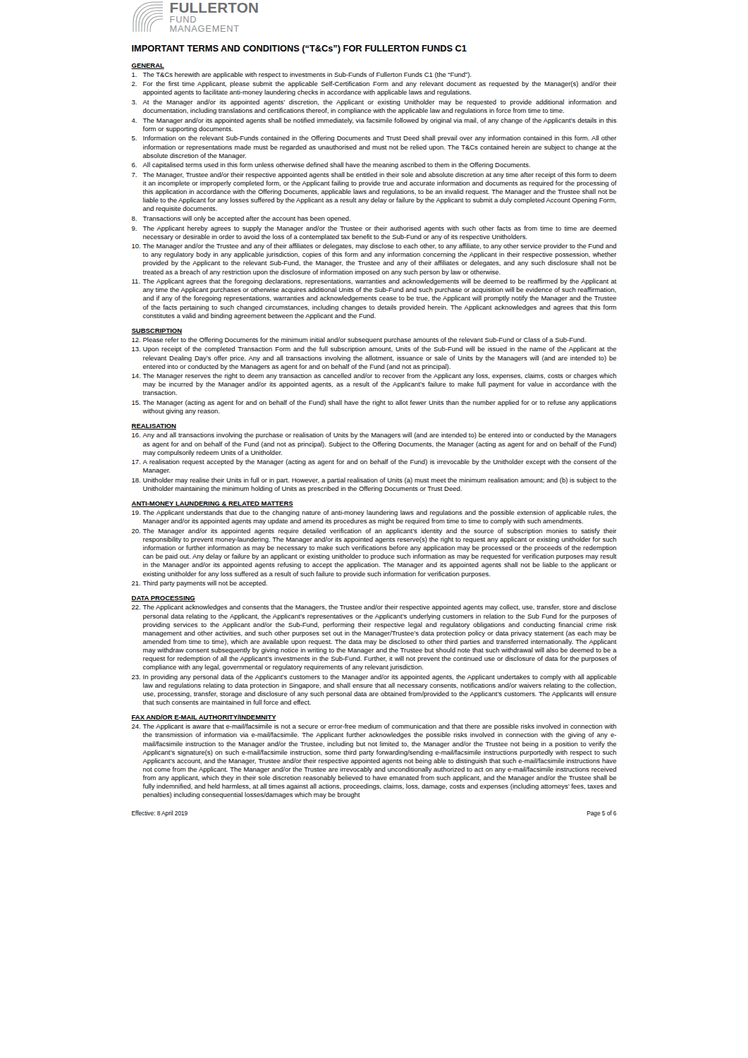FULLERTON
FUND
MANAGEMENT
IMPORTANT TERMS AND CONDITIONS (“T&Cs”) FOR FULLERTON FUNDS C1
GENERAL
1. The T&Cs herewith are applicable with respect to investments in Sub-Funds of Fullerton Funds C1 (the “Fund”).
2. For the first time Applicant, please submit the applicable Self-Certification Form and any relevant document as requested by the Manager(s) and/or their appointed agents to facilitate anti-money laundering checks in accordance with applicable laws and regulations.
3. At the Manager and/or its appointed agents’ discretion, the Applicant or existing Unitholder may be requested to provide additional information and documentation, including translations and certifications thereof, in compliance with the applicable law and regulations in force from time to time.
4. The Manager and/or its appointed agents shall be notified immediately, via facsimile followed by original via mail, of any change of the Applicant’s details in this form or supporting documents.
5. Information on the relevant Sub-Funds contained in the Offering Documents and Trust Deed shall prevail over any information contained in this form. All other information or representations made must be regarded as unauthorised and must not be relied upon. The T&Cs contained herein are subject to change at the absolute discretion of the Manager.
6. All capitalised terms used in this form unless otherwise defined shall have the meaning ascribed to them in the Offering Documents.
7. The Manager, Trustee and/or their respective appointed agents shall be entitled in their sole and absolute discretion at any time after receipt of this form to deem it an incomplete or improperly completed form, or the Applicant failing to provide true and accurate information and documents as required for the processing of this application in accordance with the Offering Documents, applicable laws and regulations, to be an invalid request. The Manager and the Trustee shall not be liable to the Applicant for any losses suffered by the Applicant as a result any delay or failure by the Applicant to submit a duly completed Account Opening Form, and requisite documents.
8. Transactions will only be accepted after the account has been opened.
9. The Applicant hereby agrees to supply the Manager and/or the Trustee or their authorised agents with such other facts as from time to time are deemed necessary or desirable in order to avoid the loss of a contemplated tax benefit to the Sub-Fund or any of its respective Unitholders.
10. The Manager and/or the Trustee and any of their affiliates or delegates, may disclose to each other, to any affiliate, to any other service provider to the Fund and to any regulatory body in any applicable jurisdiction, copies of this form and any information concerning the Applicant in their respective possession, whether provided by the Applicant to the relevant Sub-Fund, the Manager, the Trustee and any of their affiliates or delegates, and any such disclosure shall not be treated as a breach of any restriction upon the disclosure of information imposed on any such person by law or otherwise.
11. The Applicant agrees that the foregoing declarations, representations, warranties and acknowledgements will be deemed to be reaffirmed by the Applicant at any time the Applicant purchases or otherwise acquires additional Units of the Sub-Fund and such purchase or acquisition will be evidence of such reaffirmation, and if any of the foregoing representations, warranties and acknowledgements cease to be true, the Applicant will promptly notify the Manager and the Trustee of the facts pertaining to such changed circumstances, including changes to details provided herein. The Applicant acknowledges and agrees that this form constitutes a valid and binding agreement between the Applicant and the Fund.
SUBSCRIPTION
12. Please refer to the Offering Documents for the minimum initial and/or subsequent purchase amounts of the relevant Sub-Fund or Class of a Sub-Fund.
13. Upon receipt of the completed Transaction Form and the full subscription amount, Units of the Sub-Fund will be issued in the name of the Applicant at the relevant Dealing Day’s offer price. Any and all transactions involving the allotment, issuance or sale of Units by the Managers will (and are intended to) be entered into or conducted by the Managers as agent for and on behalf of the Fund (and not as principal).
14. The Manager reserves the right to deem any transaction as cancelled and/or to recover from the Applicant any loss, expenses, claims, costs or charges which may be incurred by the Manager and/or its appointed agents, as a result of the Applicant’s failure to make full payment for value in accordance with the transaction.
15. The Manager (acting as agent for and on behalf of the Fund) shall have the right to allot fewer Units than the number applied for or to refuse any applications without giving any reason.
REALISATION
16. Any and all transactions involving the purchase or realisation of Units by the Managers will (and are intended to) be entered into or conducted by the Managers as agent for and on behalf of the Fund (and not as principal). Subject to the Offering Documents, the Manager (acting as agent for and on behalf of the Fund) may compulsorily redeem Units of a Unitholder.
17. A realisation request accepted by the Manager (acting as agent for and on behalf of the Fund) is irrevocable by the Unitholder except with the consent of the Manager.
18. Unitholder may realise their Units in full or in part. However, a partial realisation of Units (a) must meet the minimum realisation amount; and (b) is subject to the Unitholder maintaining the minimum holding of Units as prescribed in the Offering Documents or Trust Deed.
ANTI-MONEY LAUNDERING & RELATED MATTERS
19. The Applicant understands that due to the changing nature of anti-money laundering laws and regulations and the possible extension of applicable rules, the Manager and/or its appointed agents may update and amend its procedures as might be required from time to time to comply with such amendments.
20. The Manager and/or its appointed agents require detailed verification of an applicant’s identity and the source of subscription monies to satisfy their responsibility to prevent money-laundering. The Manager and/or its appointed agents reserve(s) the right to request any applicant or existing unitholder for such information or further information as may be necessary to make such verifications before any application may be processed or the proceeds of the redemption can be paid out. Any delay or failure by an applicant or existing unitholder to produce such information as may be requested for verification purposes may result in the Manager and/or its appointed agents refusing to accept the application. The Manager and its appointed agents shall not be liable to the applicant or existing unitholder for any loss suffered as a result of such failure to provide such information for verification purposes.
21. Third party payments will not be accepted.
DATA PROCESSING
22. The Applicant acknowledges and consents that the Managers, the Trustee and/or their respective appointed agents may collect, use, transfer, store and disclose personal data relating to the Applicant, the Applicant’s representatives or the Applicant’s underlying customers in relation to the Sub Fund for the purposes of providing services to the Applicant and/or the Sub-Fund, performing their respective legal and regulatory obligations and conducting financial crime risk management and other activities, and such other purposes set out in the Manager/Trustee’s data protection policy or data privacy statement (as each may be amended from time to time), which are available upon request. The data may be disclosed to other third parties and transferred internationally. The Applicant may withdraw consent subsequently by giving notice in writing to the Manager and the Trustee but should note that such withdrawal will also be deemed to be a request for redemption of all the Applicant’s investments in the Sub-Fund. Further, it will not prevent the continued use or disclosure of data for the purposes of compliance with any legal, governmental or regulatory requirements of any relevant jurisdiction.
23. In providing any personal data of the Applicant’s customers to the Manager and/or its appointed agents, the Applicant undertakes to comply with all applicable law and regulations relating to data protection in Singapore, and shall ensure that all necessary consents, notifications and/or waivers relating to the collection, use, processing, transfer, storage and disclosure of any such personal data are obtained from/provided to the Applicant’s customers. The Applicants will ensure that such consents are maintained in full force and effect.
FAX AND/OR E-MAIL AUTHORITY/INDEMNITY
24. The Applicant is aware that e-mail/facsimile is not a secure or error-free medium of communication and that there are possible risks involved in connection with the transmission of information via e-mail/facsimile. The Applicant further acknowledges the possible risks involved in connection with the giving of any e-mail/facsimile instruction to the Manager and/or the Trustee, including but not limited to, the Manager and/or the Trustee not being in a position to verify the Applicant’s signature(s) on such e-mail/facsimile instruction, some third party forwarding/sending e-mail/facsimile instructions purportedly with respect to such Applicant’s account, and the Manager, Trustee and/or their respective appointed agents not being able to distinguish that such e-mail/facsimile instructions have not come from the Applicant. The Manager and/or the Trustee are irrevocably and unconditionally authorized to act on any e-mail/facsimile instructions received from any applicant, which they in their sole discretion reasonably believed to have emanated from such applicant, and the Manager and/or the Trustee shall be fully indemnified, and held harmless, at all times against all actions, proceedings, claims, loss, damage, costs and expenses (including attorneys’ fees, taxes and penalties) including consequential losses/damages which may be brought
Effective: 8 April 2019
Page 5 of 6